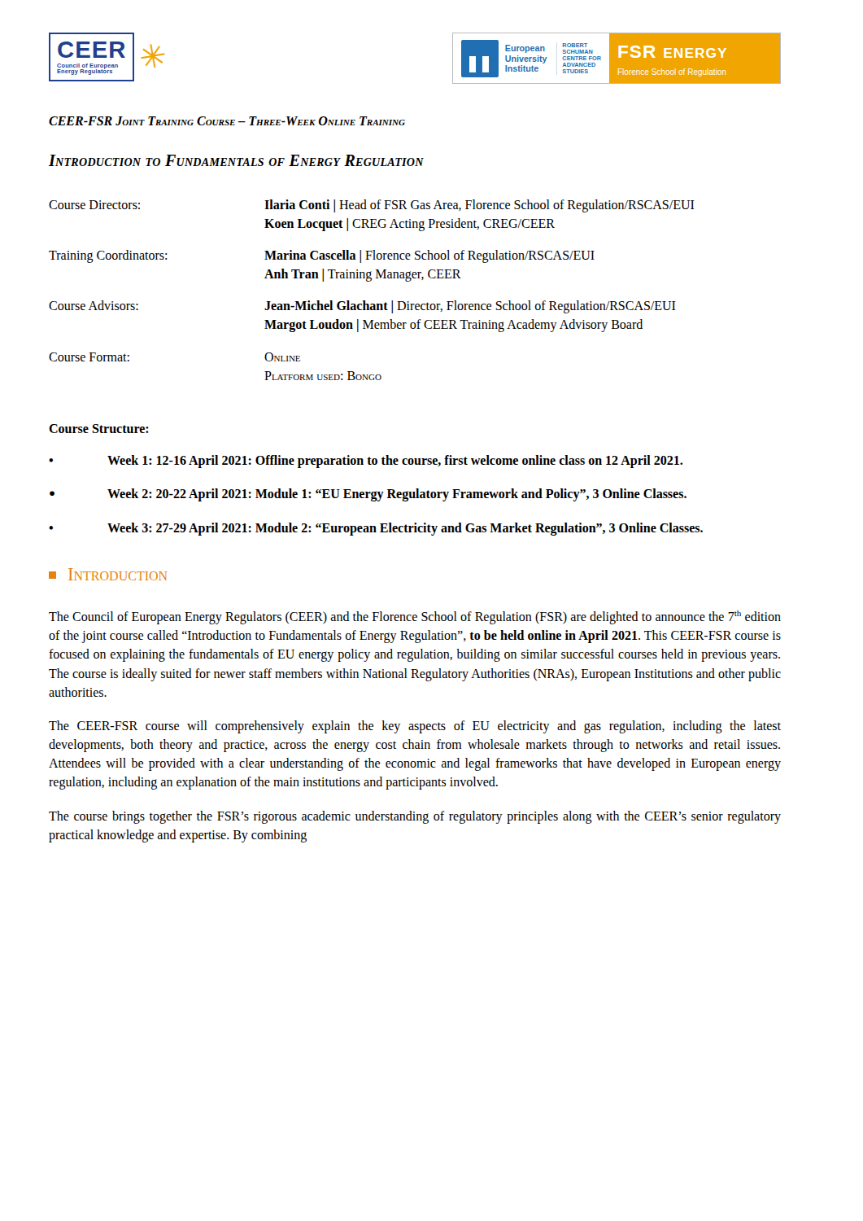CEER
Council of European
Energy Regulators
✳
European
University
Institute
ROBERT
SCHUMAN
CENTRE FOR
ADVANCED
STUDIES
FSR ENERGY
Florence School of Regulation
CEER-FSR Joint Training Course – Three-Week Online Training
Introduction to Fundamentals of Energy Regulation
| Course Directors: | Ilaria Conti / Head of FSR Gas Area, Florence School of Regulation/RSCAS/EUI Koen Locquet / CREG Acting President, CREG/CEER |
| Training Coordinators: | Marina Cascella / Florence School of Regulation/RSCAS/EUI Anh Tran / Training Manager, CEER |
| Course Advisors: | Jean-Michel Glachant / Director, Florence School of Regulation/RSCAS/EUI Margot Loudon / Member of CEER Training Academy Advisory Board |
| Course Format: | Online Platform used: Bongo |
Course Structure:
•Week 1: 12-16 April 2021: Offline preparation to the course, first welcome online class on 12 April 2021.
●Week 2: 20-22 April 2021: Module 1: “EU Energy Regulatory Framework and Policy”, 3 Online Classes.
•Week 3: 27-29 April 2021: Module 2: “European Electricity and Gas Market Regulation”, 3 Online Classes.
Introduction
The Council of European Energy Regulators (CEER) and the Florence School of Regulation (FSR) are delighted to announce the 7th edition of the joint course called “Introduction to Fundamentals of Energy Regulation”, to be held online in April 2021. This CEER-FSR course is focused on explaining the fundamentals of EU energy policy and regulation, building on similar successful courses held in previous years. The course is ideally suited for newer staff members within National Regulatory Authorities (NRAs), European Institutions and other public authorities.
The CEER-FSR course will comprehensively explain the key aspects of EU electricity and gas regulation, including the latest developments, both theory and practice, across the energy cost chain from wholesale markets through to networks and retail issues. Attendees will be provided with a clear understanding of the economic and legal frameworks that have developed in European energy regulation, including an explanation of the main institutions and participants involved.
The course brings together the FSR’s rigorous academic understanding of regulatory principles along with the CEER’s senior regulatory practical knowledge and expertise. By combining